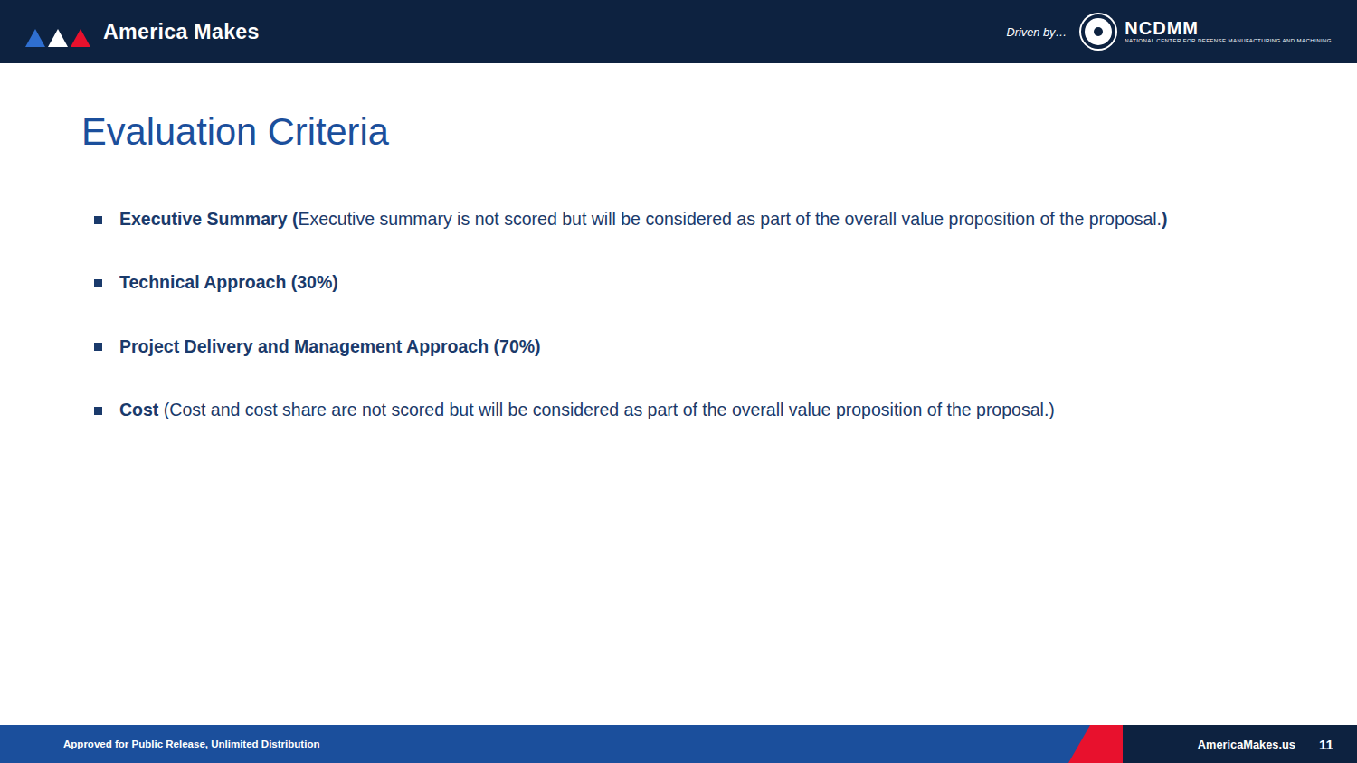America Makes
Driven by…
NCDMM
National Center for Defense Manufacturing and Machining
Evaluation Criteria
Executive Summary (Executive summary is not scored but will be considered as part of the overall value proposition of the proposal.)
Technical Approach (30%)
Project Delivery and Management Approach (70%)
Cost (Cost and cost share are not scored but will be considered as part of the overall value proposition of the proposal.)
Approved for Public Release, Unlimited Distribution
AmericaMakes.us 11